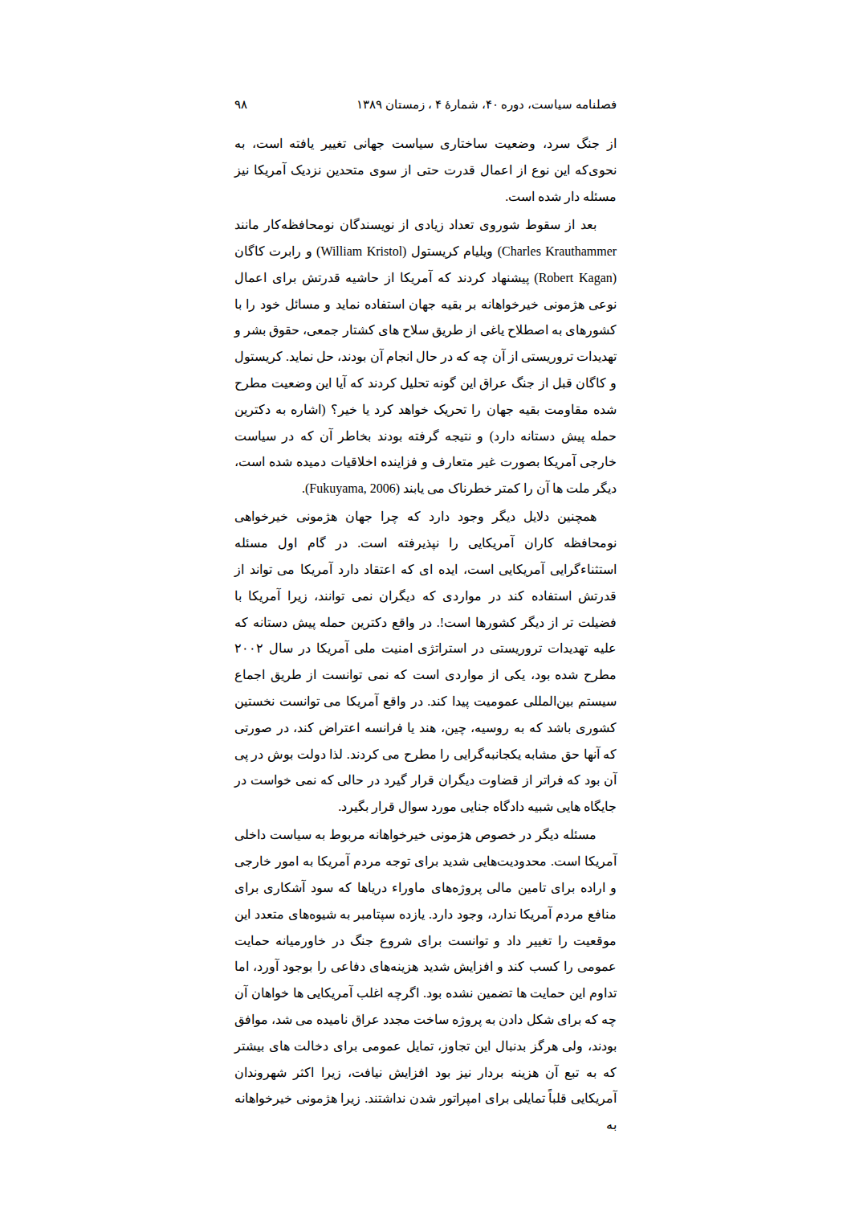فصلنامه سیاست، دوره ۴۰، شمارهٔ ۴ ، زمستان ۱۳۸۹ ۹۸
از جنگ سرد، وضعیت ساختاری سیاست جهانی تغییر یافته است، به نحوی‌که این نوع از اعمال قدرت حتی از سوی متحدین نزدیک آمریکا نیز مسئله دار شده است.
بعد از سقوط شوروی تعداد زیادی از نویسندگان نومحافظه‌کار مانند Charles Krauthammer) ویلیام کریستول (William Kristol) و رابرت کاگان (Robert Kagan) پیشنهاد کردند که آمریکا از حاشیه قدرتش برای اعمال نوعی هژمونی خیرخواهانه بر بقیه جهان استفاده نماید و مسائل خود را با کشورهای به اصطلاح یاغی از طریق سلاح های کشتار جمعی، حقوق بشر و تهدیدات تروریستی از آن چه که در حال انجام آن بودند، حل نماید. کریستول و کاگان قبل از جنگ عراق این گونه تحلیل کردند که آیا این وضعیت مطرح شده مقاومت بقیه جهان را تحریک خواهد کرد یا خیر؟ (اشاره به دکترین حمله پیش دستانه دارد) و نتیجه گرفته بودند بخاطر آن که در سیاست خارجی آمریکا بصورت غیر متعارف و فزاینده اخلاقیات دمیده شده است، دیگر ملت ها آن را کمتر خطرناک می یابند (Fukuyama, 2006).
همچنین دلایل دیگر وجود دارد که چرا جهان هژمونی خیرخواهی نومحافظه کاران آمریکایی را نپذیرفته است. در گام اول مسئله استثناءگرایی آمریکایی است، ایده ای که اعتقاد دارد آمریکا می تواند از قدرتش استفاده کند در مواردی که دیگران نمی توانند، زیرا آمریکا با فضیلت تر از دیگر کشورها است!. در واقع دکترین حمله پیش دستانه که علیه تهدیدات تروریستی در استراتژی امنیت ملی آمریکا در سال ۲۰۰۲ مطرح شده بود، یکی از مواردی است که نمی توانست از طریق اجماع سیستم بین‌المللی عمومیت پیدا کند. در واقع آمریکا می توانست نخستین کشوری باشد که به روسیه، چین، هند یا فرانسه اعتراض کند، در صورتی که آنها حق مشابه یکجانبه‌گرایی را مطرح می کردند. لذا دولت بوش در پی آن بود که فراتر از قضاوت دیگران قرار گیرد در حالی که نمی خواست در جایگاه هایی شبیه دادگاه جنایی مورد سوال قرار بگیرد.
مسئله دیگر در خصوص هژمونی خیرخواهانه مربوط به سیاست داخلی آمریکا است. محدودیت‌هایی شدید برای توجه مردم آمریکا به امور خارجی و اراده برای تامین مالی پروژه‌های ماوراء دریاها که سود آشکاری برای منافع مردم آمریکا ندارد، وجود دارد. یازده سپتامبر به شیوه‌های متعدد این موقعیت را تغییر داد و توانست برای شروع جنگ در خاورمیانه حمایت عمومی را کسب کند و افزایش شدید هزینه‌های دفاعی را بوجود آورد، اما تداوم این حمایت ها تضمین نشده بود. اگرچه اغلب آمریکایی ها خواهان آن چه که برای شکل دادن به پروژه ساخت مجدد عراق نامیده می شد، موافق بودند، ولی هرگز بدنبال این تجاوز، تمایل عمومی برای دخالت های بیشتر که به تبع آن هزینه بردار نیز بود افزایش نیافت، زیرا اکثر شهروندان آمریکایی قلباً تمایلی برای امپراتور شدن نداشتند. زیرا هژمونی خیرخواهانه به